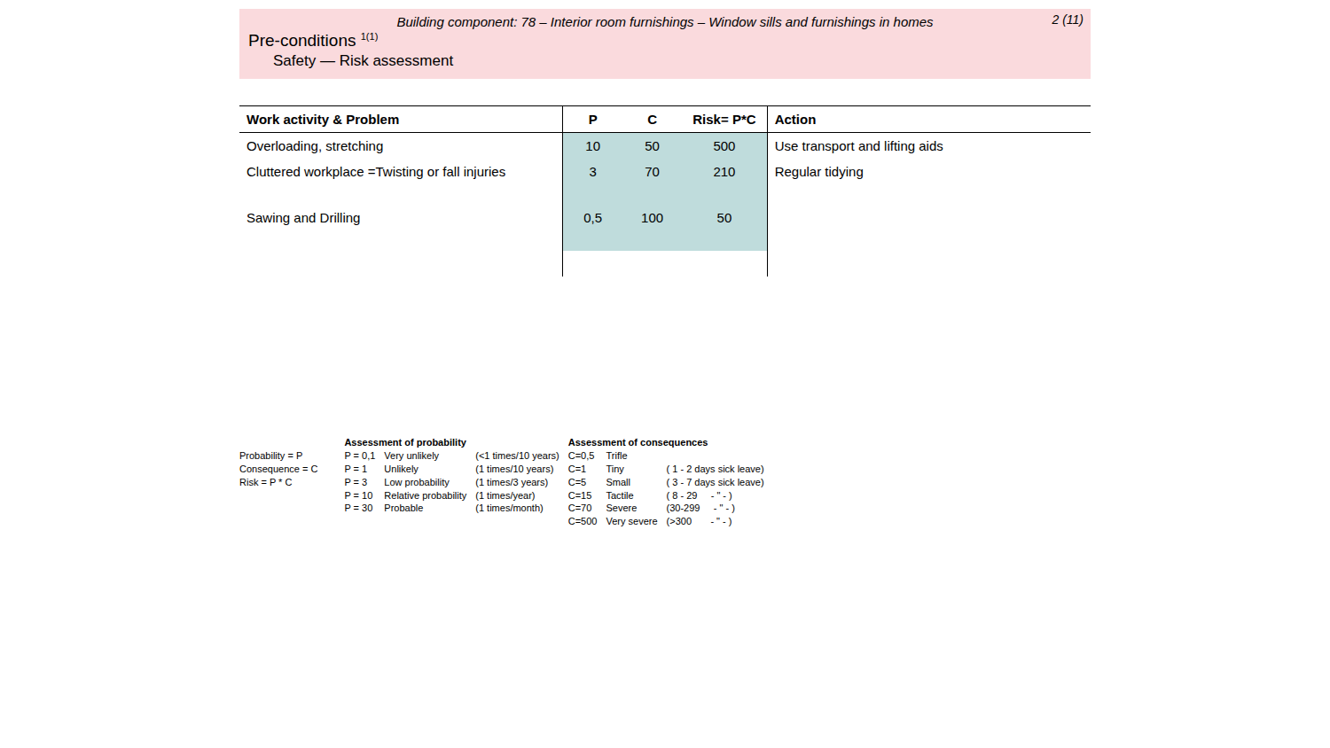2 (11)
Building component: 78 – Interior room furnishings – Window sills and furnishings in homes
Pre-conditions 1(1)
Safety — Risk assessment
| Work activity & Problem | P | C | Risk= P*C | Action |
| --- | --- | --- | --- | --- |
| Overloading, stretching | 10 | 50 | 500 | Use transport and lifting aids |
| Cluttered workplace =Twisting or fall injuries | 3 | 70 | 210 | Regular tidying |
| Sawing and Drilling | 0,5 | 100 | 50 | |
| | Assessment of probability | Assessment of consequences |
| Probability = P | P = 0,1 | Very unlikely | (<1 times/10 years) | C=0,5 | Trifle | |
| Consequence = C | P = 1 | Unlikely | (1 times/10 years) | C=1 | Tiny | ( 1 - 2 days sick leave) |
| Risk = P * C | P = 3 | Low probability | (1 times/3 years) | C=5 | Small | ( 3 - 7 days sick leave) |
| | P = 10 | Relative probability | (1 times/year) | C=15 | Tactile | ( 8 - 29 - " - ) |
| | P = 30 | Probable | (1 times/month) | C=70 | Severe | (30-299 - " - ) |
| | | | | C=500 | Very severe | (>300 - " - ) |